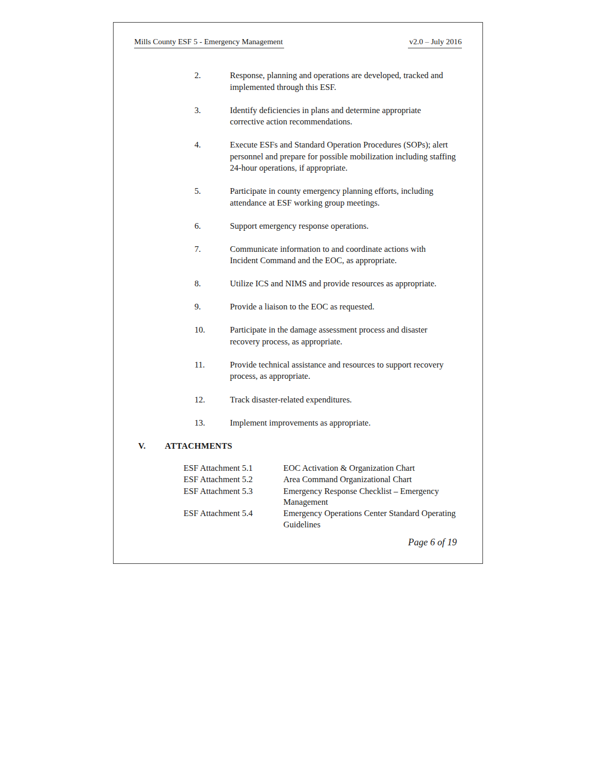Mills County ESF 5 - Emergency Management v2.0 – July 2016
2. Response, planning and operations are developed, tracked and implemented through this ESF.
3. Identify deficiencies in plans and determine appropriate corrective action recommendations.
4. Execute ESFs and Standard Operation Procedures (SOPs); alert personnel and prepare for possible mobilization including staffing 24-hour operations, if appropriate.
5. Participate in county emergency planning efforts, including attendance at ESF working group meetings.
6. Support emergency response operations.
7. Communicate information to and coordinate actions with Incident Command and the EOC, as appropriate.
8. Utilize ICS and NIMS and provide resources as appropriate.
9. Provide a liaison to the EOC as requested.
10. Participate in the damage assessment process and disaster recovery process, as appropriate.
11. Provide technical assistance and resources to support recovery process, as appropriate.
12. Track disaster-related expenditures.
13. Implement improvements as appropriate.
V. ATTACHMENTS
| ESF Attachment 5.1 | EOC Activation & Organization Chart |
| ESF Attachment 5.2 | Area Command Organizational Chart |
| ESF Attachment 5.3 | Emergency Response Checklist – Emergency Management |
| ESF Attachment 5.4 | Emergency Operations Center Standard Operating Guidelines |
Page 6 of 19